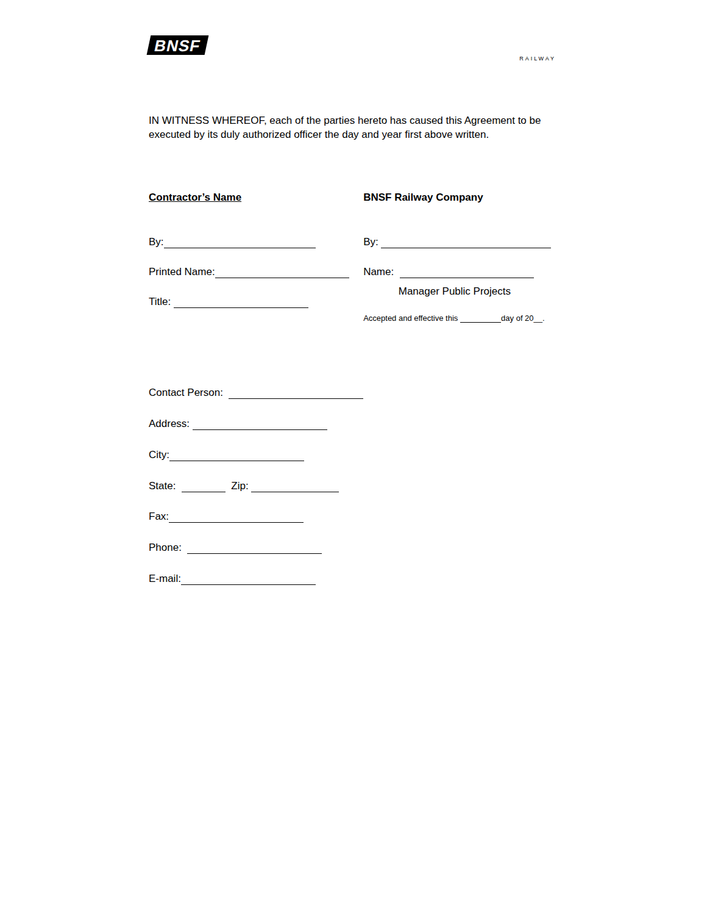BNSF
RAILWAY
IN WITNESS WHEREOF, each of the parties hereto has caused this Agreement to be executed by its duly authorized officer the day and year first above written.
| Contractor’s Name By: Printed Name: Title: | BNSF Railway Company By: Name: Manager Public Projects Accepted and effective this day of 20__. |
| Contact Person: Address: City: State: Zip: Fax: Phone: E-mail: | |